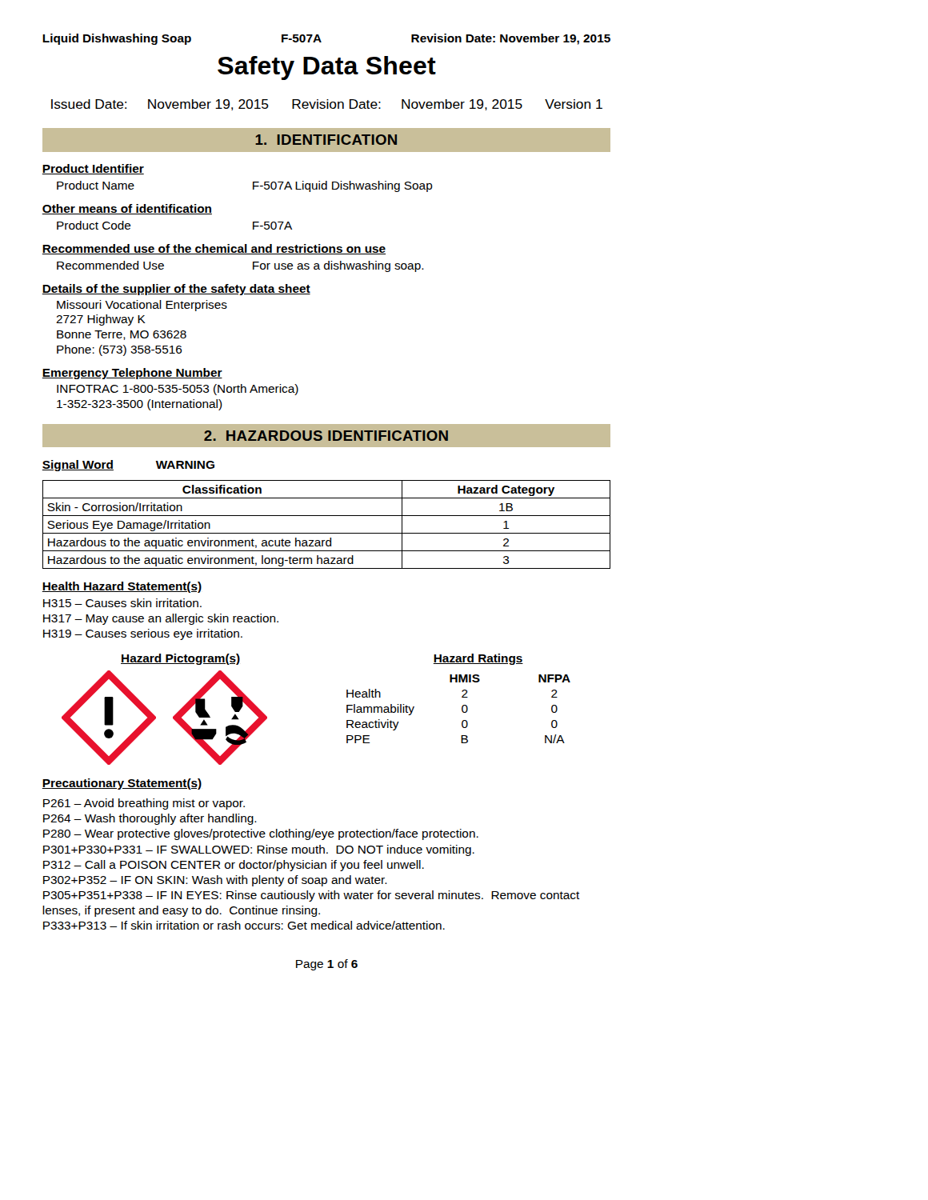Liquid Dishwashing Soap
F-507A
Revision Date: November 19, 2015
Safety Data Sheet
Issued Date: November 19, 2015 Revision Date: November 19, 2015 Version 1
1. IDENTIFICATION
Product Identifier
Product Name
F-507A Liquid Dishwashing Soap
Other means of identification
Product Code
F-507A
Recommended use of the chemical and restrictions on use
Recommended Use
For use as a dishwashing soap.
Details of the supplier of the safety data sheet
Missouri Vocational Enterprises
2727 Highway K
Bonne Terre, MO 63628
Phone: (573) 358-5516
Emergency Telephone Number
INFOTRAC 1-800-535-5053 (North America)
1-352-323-3500 (International)
2. HAZARDOUS IDENTIFICATION
Signal Word
WARNING
| Classification | Hazard Category |
| --- | --- |
| Skin - Corrosion/Irritation | 1B |
| Serious Eye Damage/Irritation | 1 |
| Hazardous to the aquatic environment, acute hazard | 2 |
| Hazardous to the aquatic environment, long-term hazard | 3 |
Health Hazard Statement(s)
H315 – Causes skin irritation.
H317 – May cause an allergic skin reaction.
H319 – Causes serious eye irritation.
Hazard Pictogram(s)
Hazard Ratings
| | HMIS | NFPA |
| Health | 2 | 2 |
| Flammability | 0 | 0 |
| Reactivity | 0 | 0 |
| PPE | B | N/A |
Precautionary Statement(s)
P261 – Avoid breathing mist or vapor.
P264 – Wash thoroughly after handling.
P280 – Wear protective gloves/protective clothing/eye protection/face protection.
P301+P330+P331 – IF SWALLOWED: Rinse mouth. DO NOT induce vomiting.
P312 – Call a POISON CENTER or doctor/physician if you feel unwell.
P302+P352 – IF ON SKIN: Wash with plenty of soap and water.
P305+P351+P338 – IF IN EYES: Rinse cautiously with water for several minutes. Remove contact lenses, if present and easy to do. Continue rinsing.
P333+P313 – If skin irritation or rash occurs: Get medical advice/attention.
Page 1 of 6